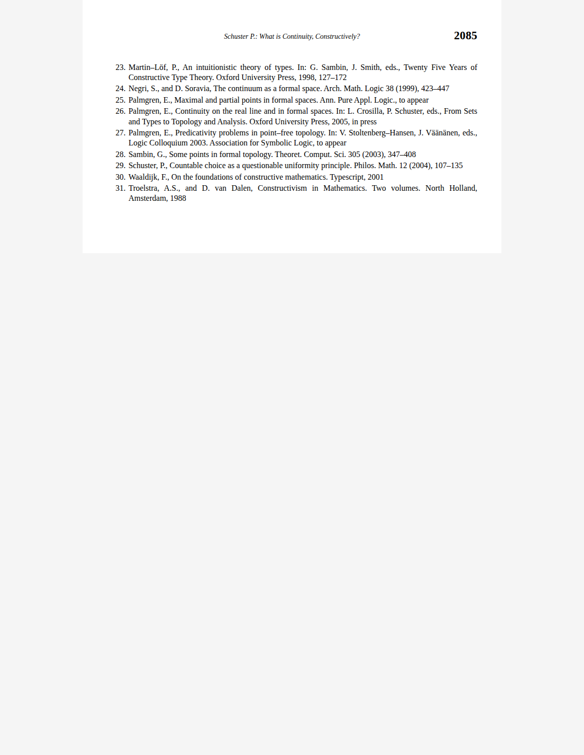Schuster P.: What is Continuity, Constructively? 2085
23. Martin–Löf, P., An intuitionistic theory of types. In: G. Sambin, J. Smith, eds., Twenty Five Years of Constructive Type Theory. Oxford University Press, 1998, 127–172
24. Negri, S., and D. Soravia, The continuum as a formal space. Arch. Math. Logic 38 (1999), 423–447
25. Palmgren, E., Maximal and partial points in formal spaces. Ann. Pure Appl. Logic., to appear
26. Palmgren, E., Continuity on the real line and in formal spaces. In: L. Crosilla, P. Schuster, eds., From Sets and Types to Topology and Analysis. Oxford University Press, 2005, in press
27. Palmgren, E., Predicativity problems in point–free topology. In: V. Stoltenberg–Hansen, J. Väänänen, eds., Logic Colloquium 2003. Association for Symbolic Logic, to appear
28. Sambin, G., Some points in formal topology. Theoret. Comput. Sci. 305 (2003), 347–408
29. Schuster, P., Countable choice as a questionable uniformity principle. Philos. Math. 12 (2004), 107–135
30. Waaldijk, F., On the foundations of constructive mathematics. Typescript, 2001
31. Troelstra, A.S., and D. van Dalen, Constructivism in Mathematics. Two volumes. North Holland, Amsterdam, 1988